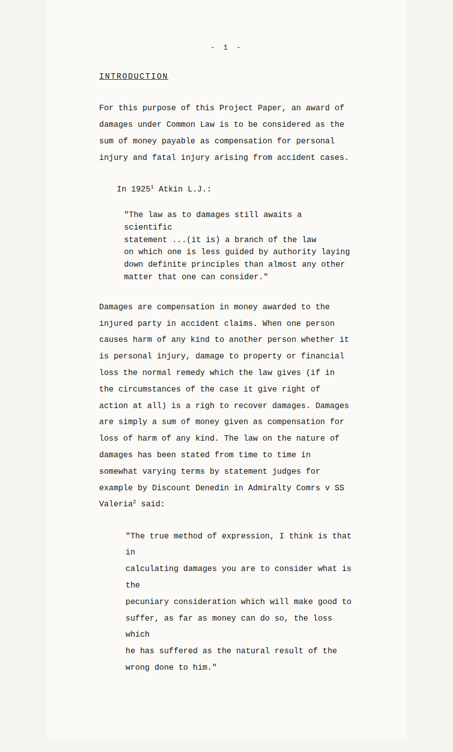- 1 -
INTRODUCTION
For this purpose of this Project Paper, an award of damages under Common Law is to be considered as the sum of money payable as compensation for personal injury and fatal injury arising from accident cases.
In 19251 Atkin L.J.:
"The law as to damages still awaits a scientific
statement ...(it is) a branch of the law
on which one is less guided by authority laying
down definite principles than almost any other
matter that one can consider."
Damages are compensation in money awarded to the injured party in accident claims. When one person causes harm of any kind to another person whether it is personal injury, damage to property or financial loss the normal remedy which the law gives (if in the circumstances of the case it give right of action at all) is a righ to recover damages. Damages are simply a sum of money given as compensation for loss of harm of any kind. The law on the nature of damages has been stated from time to time in somewhat varying terms by statement judges for example by Discount Denedin in Admiralty Comrs v SS Valeria2 said:
"The true method of expression, I think is that in
calculating damages you are to consider what is the
pecuniary consideration which will make good to
suffer, as far as money can do so, the loss which
he has suffered as the natural result of the
wrong done to him."